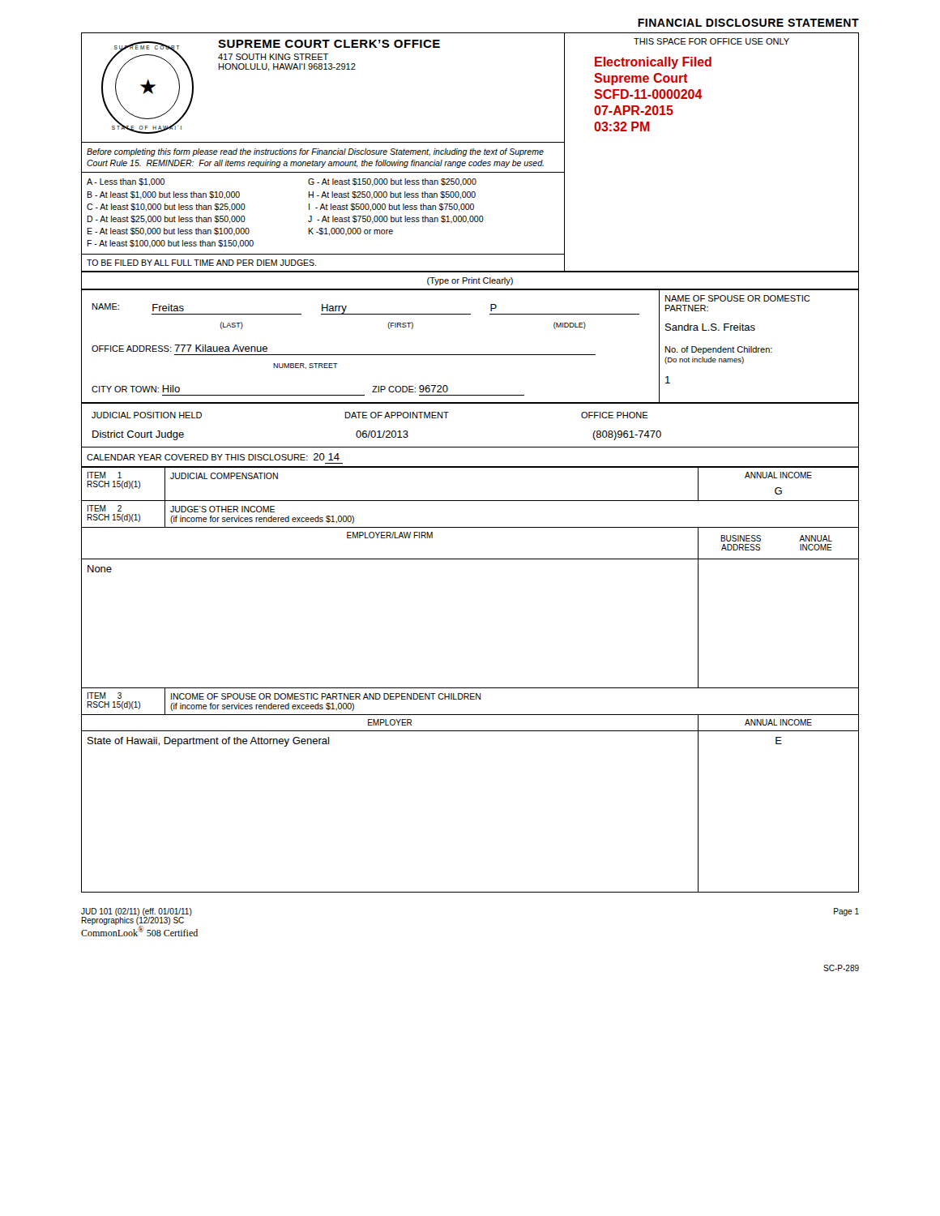FINANCIAL DISCLOSURE STATEMENT
| SUPREME COURT ★ STATE OF HAWAIʻI | SUPREME COURT CLERK’S OFFICE 417 SOUTH KING STREET HONOLULU, HAWAIʻI 96813-2912 | THIS SPACE FOR OFFICE USE ONLY Electronically Filed Supreme Court SCFD-11-0000204 07-APR-2015 03:32 PM |
| Before completing this form please read the instructions for Financial Disclosure Statement, including the text of Supreme Court Rule 15. REMINDER: For all items requiring a monetary amount, the following financial range codes may be used. |
| A - Less than $1,000 B - At least $1,000 but less than $10,000 C - At least $10,000 but less than $25,000 D - At least $25,000 but less than $50,000 E - At least $50,000 but less than $100,000 F - At least $100,000 but less than $150,000 G - At least $150,000 but less than $250,000 H - At least $250,000 but less than $500,000 I - At least $500,000 but less than $750,000 J - At least $750,000 but less than $1,000,000 K -$1,000,000 or more |
| TO BE FILED BY ALL FULL TIME AND PER DIEM JUDGES. |
| (Type or Print Clearly) |
| / NAME: / Freitas / Harry / P / / / (LAST) / (FIRST) / (MIDDLE) / / OFFICE ADDRESS: 777 Kilauea Avenue / / NUMBER, STREET / / CITY OR TOWN: Hilo ZIP CODE: 96720 / | NAME OF SPOUSE OR DOMESTIC PARTNER: Sandra L.S. Freitas No. of Dependent Children: (Do not include names) 1 |
| / JUDICIAL POSITION HELD / DATE OF APPOINTMENT / OFFICE PHONE / / District Court Judge / 06/01/2013 / (808)961-7470 / |
| CALENDAR YEAR COVERED BY THIS DISCLOSURE: 20 14 |
| ITEM 1 RSCH 15(d)(1) | JUDICIAL COMPENSATION | ANNUAL INCOME G |
| ITEM 2 RSCH 15(d)(1) | JUDGE’S OTHER INCOME (if income for services rendered exceeds $1,000) |
| EMPLOYER/LAW FIRM | / BUSINESS ADDRESS / ANNUAL INCOME / |
| None | |
| ITEM 3 RSCH 15(d)(1) | INCOME OF SPOUSE OR DOMESTIC PARTNER AND DEPENDENT CHILDREN (if income for services rendered exceeds $1,000) |
| EMPLOYER | ANNUAL INCOME |
| State of Hawaii, Department of the Attorney General | E |
JUD 101 (02/11) (eff. 01/01/11)
Reprographics (12/2013) SC
CommonLook® 508 Certified Page 1
SC-P-289